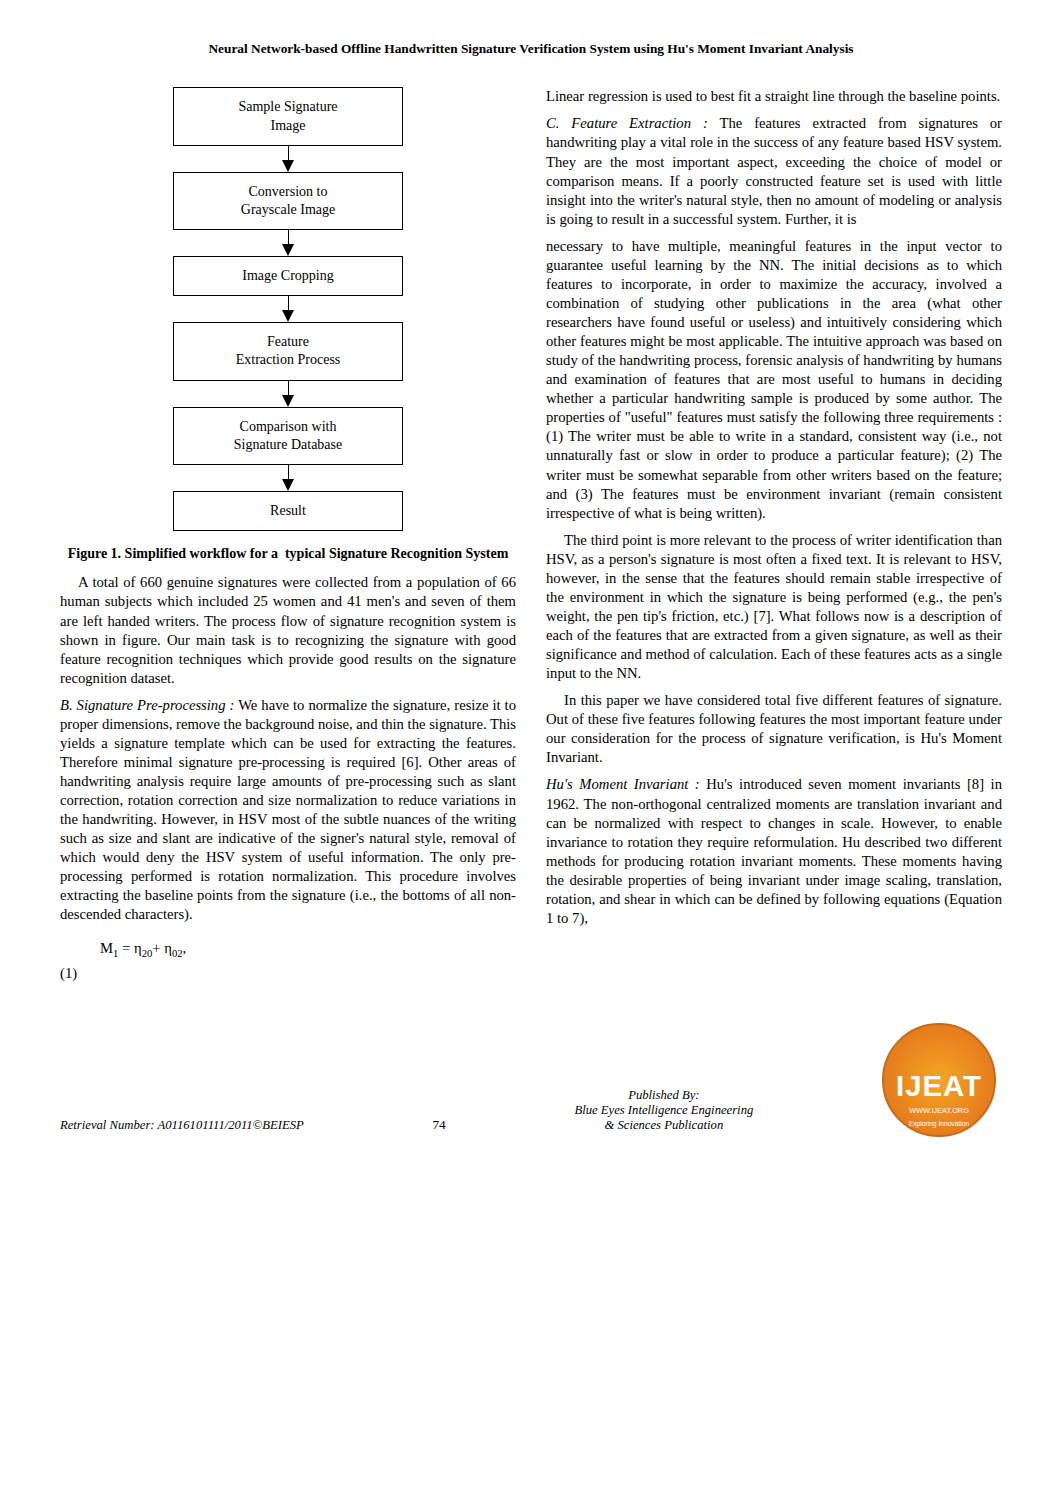Neural Network-based Offline Handwritten Signature Verification System using Hu's Moment Invariant Analysis
Sample Signature
Image
Conversion to
Grayscale Image
Image Cropping
Feature
Extraction Process
Comparison with
Signature Database
Result
Figure 1. Simplified workflow for a typical Signature Recognition System
A total of 660 genuine signatures were collected from a population of 66 human subjects which included 25 women and 41 men's and seven of them are left handed writers. The process flow of signature recognition system is shown in figure. Our main task is to recognizing the signature with good feature recognition techniques which provide good results on the signature recognition dataset.
B. Signature Pre-processing : We have to normalize the signature, resize it to proper dimensions, remove the background noise, and thin the signature. This yields a signature template which can be used for extracting the features. Therefore minimal signature pre-processing is required [6]. Other areas of handwriting analysis require large amounts of pre-processing such as slant correction, rotation correction and size normalization to reduce variations in the handwriting. However, in HSV most of the subtle nuances of the writing such as size and slant are indicative of the signer's natural style, removal of which would deny the HSV system of useful information. The only pre-processing performed is rotation normalization. This procedure involves extracting the baseline points from the signature (i.e., the bottoms of all non-descended characters).
M1 = η20+ η02,
(1)
Linear regression is used to best fit a straight line through the baseline points.
C. Feature Extraction : The features extracted from signatures or handwriting play a vital role in the success of any feature based HSV system. They are the most important aspect, exceeding the choice of model or comparison means. If a poorly constructed feature set is used with little insight into the writer's natural style, then no amount of modeling or analysis is going to result in a successful system. Further, it is
necessary to have multiple, meaningful features in the input vector to guarantee useful learning by the NN. The initial decisions as to which features to incorporate, in order to maximize the accuracy, involved a combination of studying other publications in the area (what other researchers have found useful or useless) and intuitively considering which other features might be most applicable. The intuitive approach was based on study of the handwriting process, forensic analysis of handwriting by humans and examination of features that are most useful to humans in deciding whether a particular handwriting sample is produced by some author. The properties of "useful" features must satisfy the following three requirements : (1) The writer must be able to write in a standard, consistent way (i.e., not unnaturally fast or slow in order to produce a particular feature); (2) The writer must be somewhat separable from other writers based on the feature; and (3) The features must be environment invariant (remain consistent irrespective of what is being written).
The third point is more relevant to the process of writer identification than HSV, as a person's signature is most often a fixed text. It is relevant to HSV, however, in the sense that the features should remain stable irrespective of the environment in which the signature is being performed (e.g., the pen's weight, the pen tip's friction, etc.) [7]. What follows now is a description of each of the features that are extracted from a given signature, as well as their significance and method of calculation. Each of these features acts as a single input to the NN.
In this paper we have considered total five different features of signature. Out of these five features following features the most important feature under our consideration for the process of signature verification, is Hu's Moment Invariant.
Hu's Moment Invariant : Hu's introduced seven moment invariants [8] in 1962. The non-orthogonal centralized moments are translation invariant and can be normalized with respect to changes in scale. However, to enable invariance to rotation they require reformulation. Hu described two different methods for producing rotation invariant moments. These moments having the desirable properties of being invariant under image scaling, translation, rotation, and shear in which can be defined by following equations (Equation 1 to 7),
Retrieval Number: A0116101111/2011©BEIESP
74
Published By:
Blue Eyes Intelligence Engineering
& Sciences Publication
IJEAT
WWW.IJEAT.ORG
Exploring Innovation